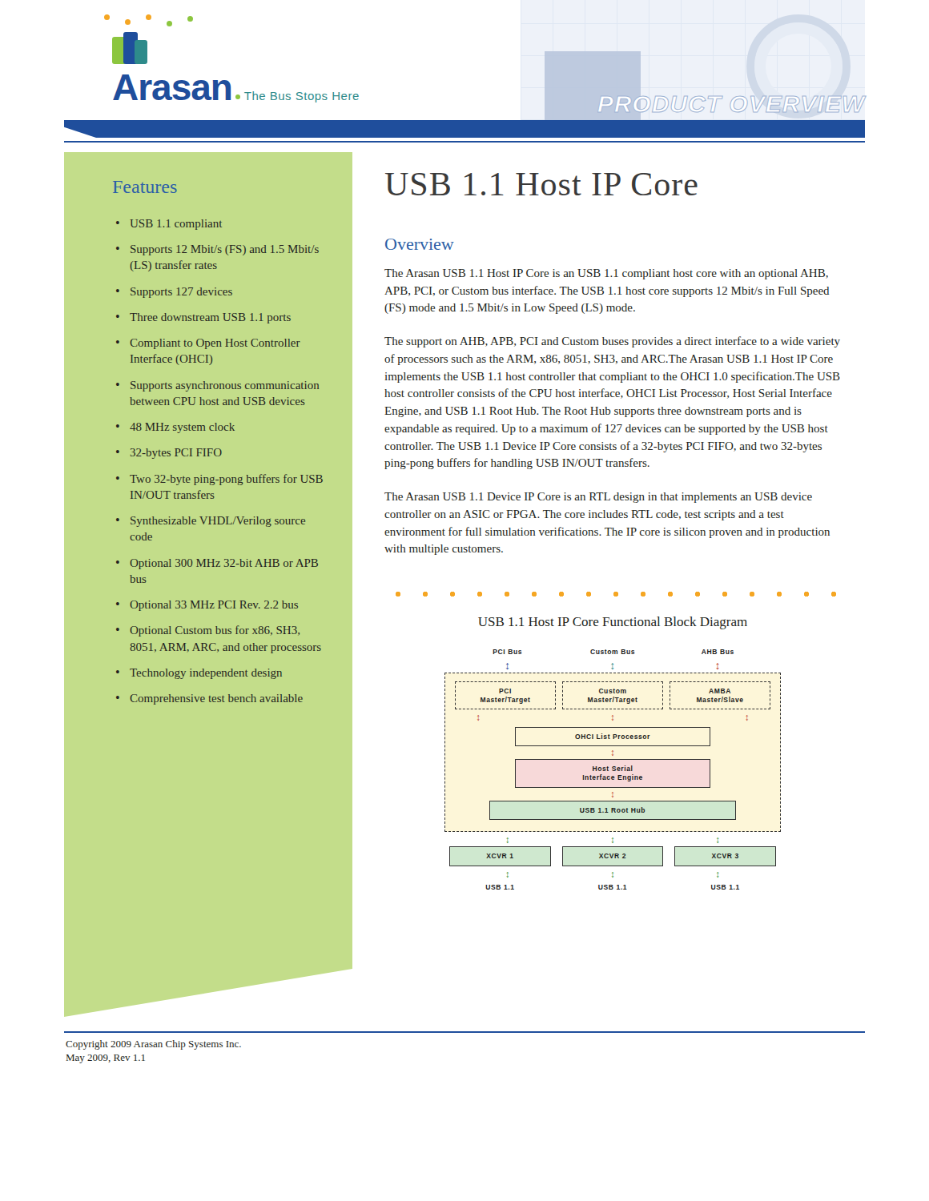Arasan The Bus Stops Here
PRODUCT OVERVIEW
Features
USB 1.1 compliant
Supports 12 Mbit/s (FS) and 1.5 Mbit/s (LS) transfer rates
Supports 127 devices
Three downstream USB 1.1 ports
Compliant to Open Host Controller Interface (OHCI)
Supports asynchronous communication between CPU host and USB devices
48 MHz system clock
32-bytes PCI FIFO
Two 32-byte ping-pong buffers for USB IN/OUT transfers
Synthesizable VHDL/Verilog source code
Optional 300 MHz 32-bit AHB or APB bus
Optional 33 MHz PCI Rev. 2.2 bus
Optional Custom bus for x86, SH3, 8051, ARM, ARC, and other processors
Technology independent design
Comprehensive test bench available
USB 1.1 Host IP Core
Overview
The Arasan USB 1.1 Host IP Core is an USB 1.1 compliant host core with an optional AHB, APB, PCI, or Custom bus interface. The USB 1.1 host core supports 12 Mbit/s in Full Speed (FS) mode and 1.5 Mbit/s in Low Speed (LS) mode.
The support on AHB, APB, PCI and Custom buses provides a direct interface to a wide variety of processors such as the ARM, x86, 8051, SH3, and ARC.The Arasan USB 1.1 Host IP Core implements the USB 1.1 host controller that compliant to the OHCI 1.0 specification.The USB host controller consists of the CPU host interface, OHCI List Processor, Host Serial Interface Engine, and USB 1.1 Root Hub. The Root Hub supports three downstream ports and is expandable as required. Up to a maximum of 127 devices can be supported by the USB host controller. The USB 1.1 Device IP Core consists of a 32-bytes PCI FIFO, and two 32-bytes ping-pong buffers for handling USB IN/OUT transfers.
The Arasan USB 1.1 Device IP Core is an RTL design in that implements an USB device controller on an ASIC or FPGA. The core includes RTL code, test scripts and a test environment for full simulation verifications. The IP core is silicon proven and in production with multiple customers.
USB 1.1 Host IP Core Functional Block Diagram
PCI Bus Custom Bus AHB Bus
↕ ↕ ↕
PCI
Master/Target
Custom
Master/Target
AMBA
Master/Slave
↕ ↕ ↕
OHCI List Processor
↕
Host Serial
Interface Engine
↕
USB 1.1 Root Hub
↕ ↕ ↕
XCVR 1
XCVR 2
XCVR 3
↕ ↕ ↕
USB 1.1 USB 1.1 USB 1.1
Copyright 2009 Arasan Chip Systems Inc.
May 2009, Rev 1.1